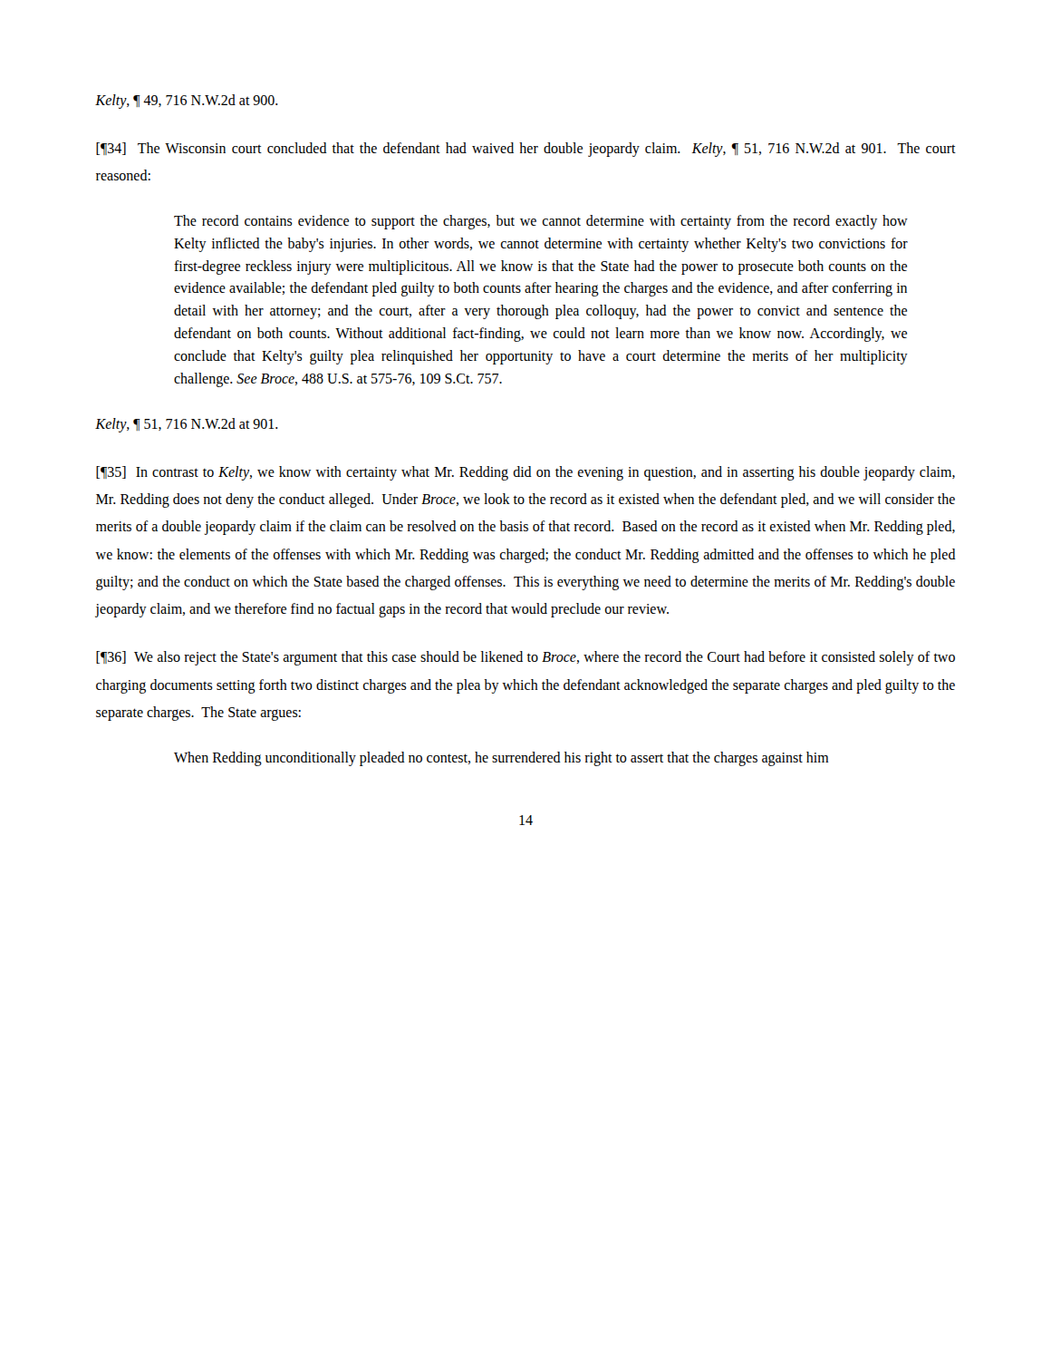Kelty, ¶ 49, 716 N.W.2d at 900.
[¶34] The Wisconsin court concluded that the defendant had waived her double jeopardy claim. Kelty, ¶ 51, 716 N.W.2d at 901. The court reasoned:
The record contains evidence to support the charges, but we cannot determine with certainty from the record exactly how Kelty inflicted the baby's injuries. In other words, we cannot determine with certainty whether Kelty's two convictions for first-degree reckless injury were multiplicitous. All we know is that the State had the power to prosecute both counts on the evidence available; the defendant pled guilty to both counts after hearing the charges and the evidence, and after conferring in detail with her attorney; and the court, after a very thorough plea colloquy, had the power to convict and sentence the defendant on both counts. Without additional fact-finding, we could not learn more than we know now. Accordingly, we conclude that Kelty's guilty plea relinquished her opportunity to have a court determine the merits of her multiplicity challenge. See Broce, 488 U.S. at 575-76, 109 S.Ct. 757.
Kelty, ¶ 51, 716 N.W.2d at 901.
[¶35] In contrast to Kelty, we know with certainty what Mr. Redding did on the evening in question, and in asserting his double jeopardy claim, Mr. Redding does not deny the conduct alleged. Under Broce, we look to the record as it existed when the defendant pled, and we will consider the merits of a double jeopardy claim if the claim can be resolved on the basis of that record. Based on the record as it existed when Mr. Redding pled, we know: the elements of the offenses with which Mr. Redding was charged; the conduct Mr. Redding admitted and the offenses to which he pled guilty; and the conduct on which the State based the charged offenses. This is everything we need to determine the merits of Mr. Redding's double jeopardy claim, and we therefore find no factual gaps in the record that would preclude our review.
[¶36] We also reject the State's argument that this case should be likened to Broce, where the record the Court had before it consisted solely of two charging documents setting forth two distinct charges and the plea by which the defendant acknowledged the separate charges and pled guilty to the separate charges. The State argues:
When Redding unconditionally pleaded no contest, he surrendered his right to assert that the charges against him
14